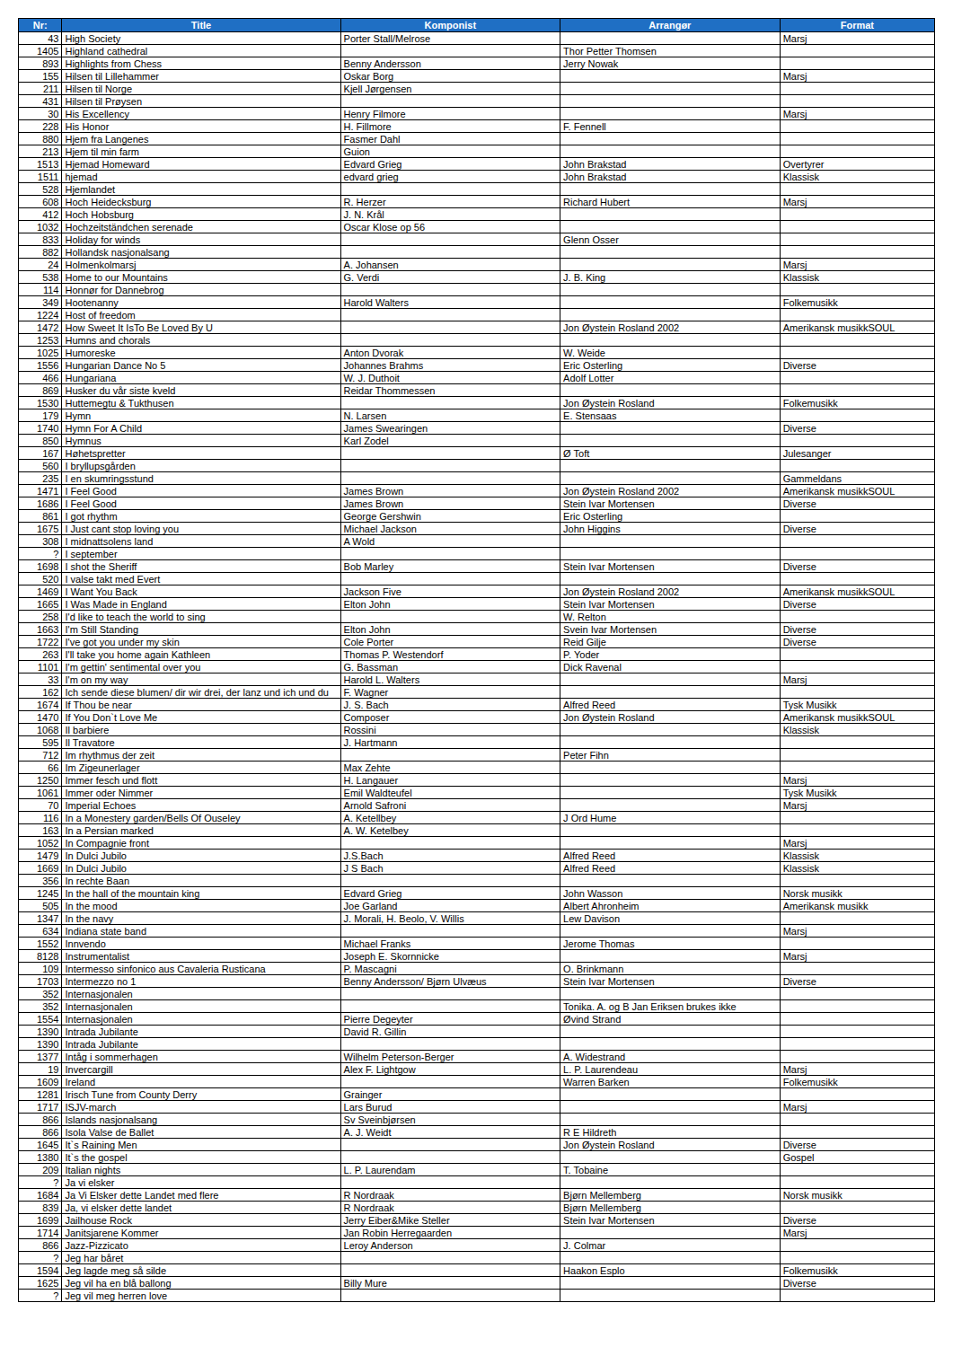| Nr: | Title | Komponist | Arrangør | Format |
| --- | --- | --- | --- | --- |
| 43 | High Society | Porter Stall/Melrose | | Marsj |
| 1405 | Highland cathedral | | Thor Petter Thomsen | |
| 893 | Highlights from Chess | Benny Andersson | Jerry Nowak | |
| 155 | Hilsen til Lillehammer | Oskar Borg | | Marsj |
| 211 | Hilsen til Norge | Kjell Jørgensen | | |
| 431 | Hilsen til Prøysen | | | |
| 30 | His Excellency | Henry Filmore | | Marsj |
| 228 | His Honor | H. Fillmore | F. Fennell | |
| 880 | Hjem fra Langenes | Fasmer Dahl | | |
| 213 | Hjem til min farm | Guion | | |
| 1513 | Hjemad Homeward | Edvard Grieg | John Brakstad | Overtyrer |
| 1511 | hjemad | edvard grieg | John Brakstad | Klassisk |
| 528 | Hjemlandet | | | |
| 608 | Hoch Heidecksburg | R. Herzer | Richard Hubert | Marsj |
| 412 | Hoch Hobsburg | J. N. Krål | | |
| 1032 | Hochzeitständchen serenade | Oscar Klose op 56 | | |
| 833 | Holiday for winds | | Glenn Osser | |
| 882 | Hollandsk nasjonalsang | | | |
| 24 | Holmenkolmarsj | A. Johansen | | Marsj |
| 538 | Home to our Mountains | G. Verdi | J. B. King | Klassisk |
| 114 | Honnør for Dannebrog | | | |
| 349 | Hootenanny | Harold Walters | | Folkemusikk |
| 1224 | Host of freedom | | | |
| 1472 | How Sweet It IsTo Be Loved By U | | Jon Øystein Rosland 2002 | Amerikansk musikkSOUL |
| 1253 | Humns and chorals | | | |
| 1025 | Humoreske | Anton Dvorak | W. Weide | |
| 1556 | Hungarian Dance No 5 | Johannes Brahms | Eric Osterling | Diverse |
| 466 | Hungariana | W. J. Duthoit | Adolf Lotter | |
| 869 | Husker du vår siste kveld | Reidar Thommessen | | |
| 1530 | Huttemegtu & Tukthusen | | Jon Øystein Rosland | Folkemusikk |
| 179 | Hymn | N. Larsen | E. Stensaas | |
| 1740 | Hymn For A Child | James Swearingen | | Diverse |
| 850 | Hymnus | Karl Zodel | | |
| 167 | Høhetspretter | | Ø Toft | Julesanger |
| 560 | I bryllupsgården | | | |
| 235 | I en skumringsstund | | | Gammeldans |
| 1471 | I Feel Good | James Brown | Jon Øystein Rosland 2002 | Amerikansk musikkSOUL |
| 1686 | I Feel Good | James Brown | Stein Ivar Mortensen | Diverse |
| 861 | I got rhythm | George Gershwin | Eric Osterling | |
| 1675 | I Just cant stop loving you | Michael Jackson | John Higgins | Diverse |
| 308 | I midnattsolens land | A Wold | | |
| ? | I september | | | |
| 1698 | I shot the Sheriff | Bob Marley | Stein Ivar Mortensen | Diverse |
| 520 | I valse takt med Evert | | | |
| 1469 | I Want You Back | Jackson Five | Jon Øystein Rosland 2002 | Amerikansk musikkSOUL |
| 1665 | I Was Made in England | Elton John | Stein Ivar Mortensen | Diverse |
| 258 | I'd like to teach the world to sing | | W. Relton | |
| 1663 | I'm Still Standing | Elton John | Svein Ivar Mortensen | Diverse |
| 1722 | I've got you under my skin | Cole Porter | Reid Gilje | Diverse |
| 263 | I'll take you home again Kathleen | Thomas P. Westendorf | P. Yoder | |
| 1101 | I'm gettin' sentimental over you | G. Bassman | Dick Ravenal | |
| 33 | I'm on my way | Harold L. Walters | | Marsj |
| 162 | Ich sende diese blumen/ dir wir drei, der lanz und ich und du | F. Wagner | | |
| 1674 | If Thou be near | J. S. Bach | Alfred Reed | Tysk Musikk |
| 1470 | If You Don`t Love Me | Composer | Jon Øystein Rosland | Amerikansk musikkSOUL |
| 1068 | Il barbiere | Rossini | | Klassisk |
| 595 | Il Travatore | J. Hartmann | | |
| 712 | Im rhythmus der zeit | | Peter Fihn | |
| 66 | Im Zigeunerlager | Max Zehte | | |
| 1250 | Immer fesch und flott | H. Langauer | | Marsj |
| 1061 | Immer oder Nimmer | Emil Waldteufel | | Tysk Musikk |
| 70 | Imperial Echoes | Arnold Safroni | | Marsj |
| 116 | In a Monestery garden/Bells Of Ouseley | A. Ketellbey | J Ord Hume | |
| 163 | In a Persian marked | A. W. Ketelbey | | |
| 1052 | In Compagnie front | | | Marsj |
| 1479 | In Dulci Jubilo | J.S.Bach | Alfred Reed | Klassisk |
| 1669 | In Dulci Jubilo | J S Bach | Alfred Reed | Klassisk |
| 356 | In rechte Baan | | | |
| 1245 | In the hall of the mountain king | Edvard Grieg | John Wasson | Norsk musikk |
| 505 | In the mood | Joe Garland | Albert Ahronheim | Amerikansk musikk |
| 1347 | In the navy | J. Morali, H. Beolo, V. Willis | Lew Davison | |
| 634 | Indiana state band | | | Marsj |
| 1552 | Innvendo | Michael Franks | Jerome Thomas | |
| 8128 | Instrumentalist | Joseph E. Skornnicke | | Marsj |
| 109 | Intermesso sinfonico aus Cavaleria Rusticana | P. Mascagni | O. Brinkmann | |
| 1703 | Intermezzo no 1 | Benny Andersson/ Bjørn Ulvæus | Stein Ivar Mortensen | Diverse |
| 352 | Internasjonalen | | | |
| 352 | Internasjonalen | | Tonika. A. og B Jan Eriksen brukes ikke | |
| 1554 | Internasjonalen | Pierre Degeyter | Øvind Strand | |
| 1390 | Intrada Jubilante | David R. Gillin | | |
| 1390 | Intrada Jubilante | | | |
| 1377 | Intåg i sommerhagen | Wilhelm Peterson-Berger | A. Widestrand | |
| 19 | Invercargill | Alex F. Lightgow | L. P. Laurendeau | Marsj |
| 1609 | Ireland | | Warren Barken | Folkemusikk |
| 1281 | Irisch Tune from County Derry | Grainger | | |
| 1717 | ISJV-march | Lars Burud | | Marsj |
| 866 | Islands nasjonalsang | Sv Sveinbjørsen | | |
| 866 | Isola Valse de Ballet | A. J. Weidt | R E Hildreth | |
| 1645 | It`s Raining Men | | Jon Øystein Rosland | Diverse |
| 1380 | It`s the gospel | | | Gospel |
| 209 | Italian nights | L. P. Laurendam | T. Tobaine | |
| ? | Ja vi elsker | | | |
| 1684 | Ja Vi Elsker dette Landet med flere | R Nordraak | Bjørn Mellemberg | Norsk musikk |
| 839 | Ja, vi elsker dette landet | R Nordraak | Bjørn Mellemberg | |
| 1699 | Jailhouse Rock | Jerry Eiber&Mike Steller | Stein Ivar Mortensen | Diverse |
| 1714 | Janitsjarene Kommer | Jan Robin Herregaarden | | Marsj |
| 866 | Jazz-Pizzicato | Leroy Anderson | J. Colmar | |
| ? | Jeg har båret | | | |
| 1594 | Jeg lagde meg så silde | | Haakon Esplo | Folkemusikk |
| 1625 | Jeg vil ha en blå ballong | Billy Mure | | Diverse |
| ? | Jeg vil meg herren love | | | |